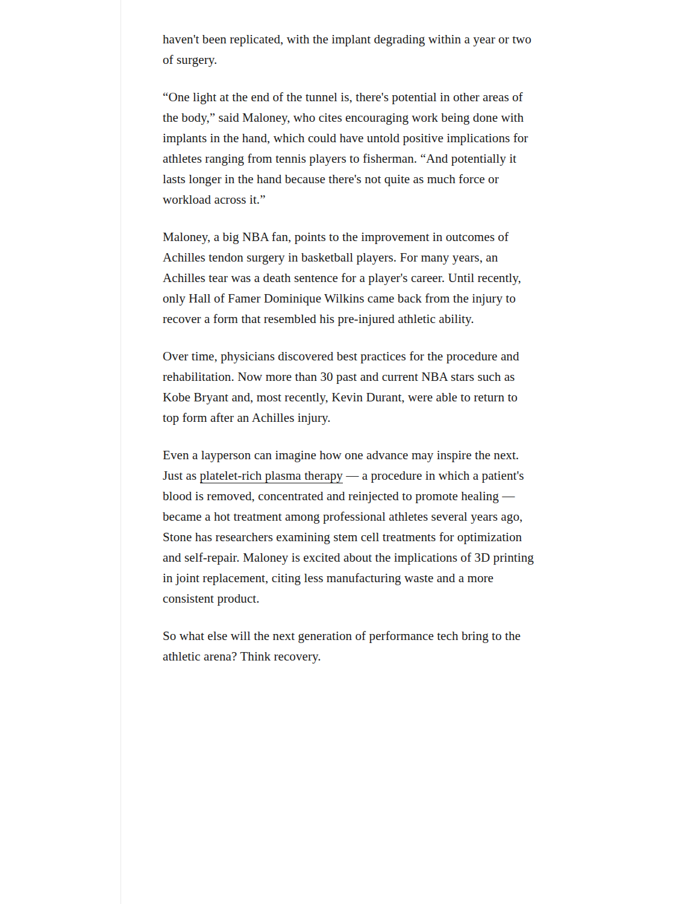haven't been replicated, with the implant degrading within a year or two of surgery.
“One light at the end of the tunnel is, there's potential in other areas of the body,” said Maloney, who cites encouraging work being done with implants in the hand, which could have untold positive implications for athletes ranging from tennis players to fisherman. “And potentially it lasts longer in the hand because there's not quite as much force or workload across it.”
Maloney, a big NBA fan, points to the improvement in outcomes of Achilles tendon surgery in basketball players. For many years, an Achilles tear was a death sentence for a player's career. Until recently, only Hall of Famer Dominique Wilkins came back from the injury to recover a form that resembled his pre-injured athletic ability.
Over time, physicians discovered best practices for the procedure and rehabilitation. Now more than 30 past and current NBA stars such as Kobe Bryant and, most recently, Kevin Durant, were able to return to top form after an Achilles injury.
Even a layperson can imagine how one advance may inspire the next. Just as platelet-rich plasma therapy — a procedure in which a patient's blood is removed, concentrated and reinjected to promote healing — became a hot treatment among professional athletes several years ago, Stone has researchers examining stem cell treatments for optimization and self-repair. Maloney is excited about the implications of 3D printing in joint replacement, citing less manufacturing waste and a more consistent product.
So what else will the next generation of performance tech bring to the athletic arena? Think recovery.